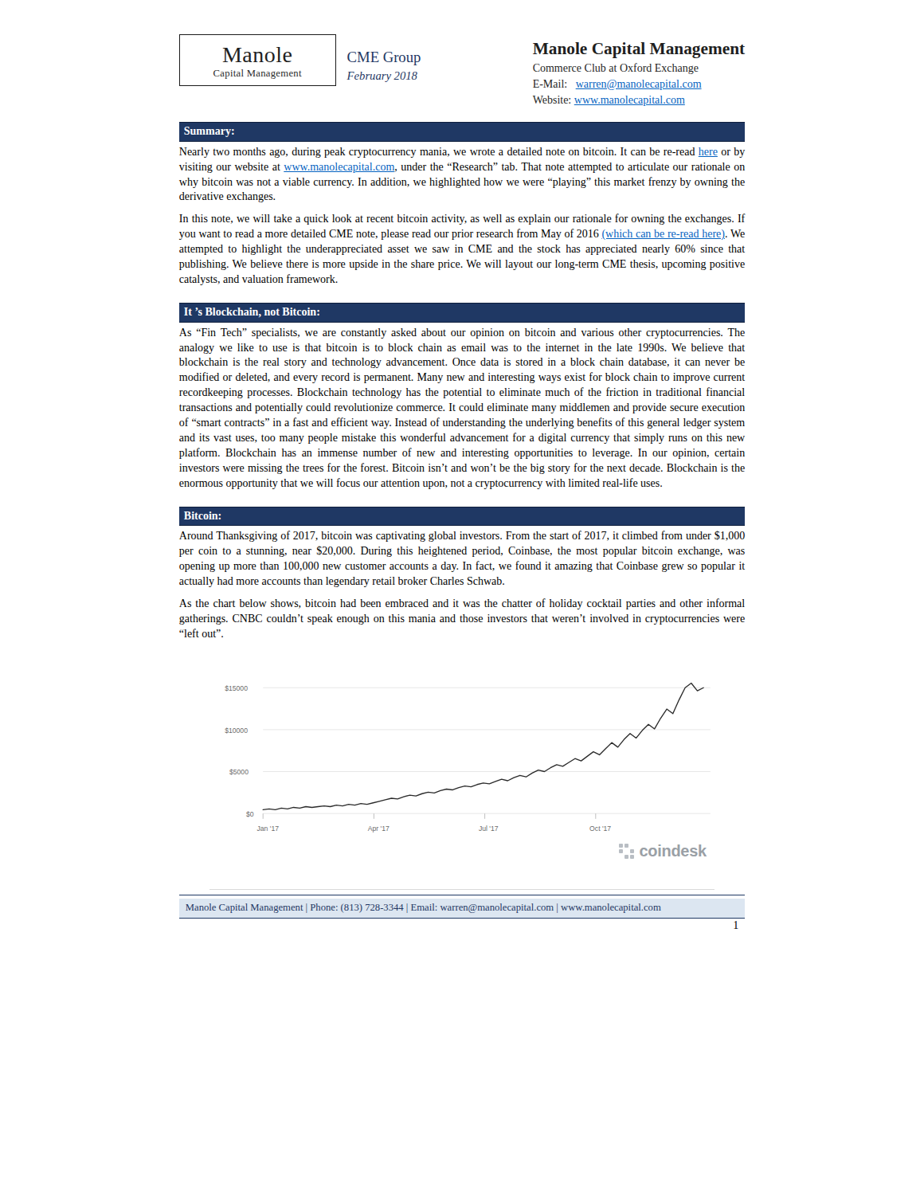Manole
Capital Management
CME Group
February 2018
Manole Capital Management
Commerce Club at Oxford Exchange
E-Mail: warren@manolecapital.com
Website: www.manolecapital.com
Summary:
Nearly two months ago, during peak cryptocurrency mania, we wrote a detailed note on bitcoin. It can be re-read here or by visiting our website at www.manolecapital.com, under the “Research” tab. That note attempted to articulate our rationale on why bitcoin was not a viable currency. In addition, we highlighted how we were “playing” this market frenzy by owning the derivative exchanges.
In this note, we will take a quick look at recent bitcoin activity, as well as explain our rationale for owning the exchanges. If you want to read a more detailed CME note, please read our prior research from May of 2016 (which can be re-read here). We attempted to highlight the underappreciated asset we saw in CME and the stock has appreciated nearly 60% since that publishing. We believe there is more upside in the share price. We will layout our long-term CME thesis, upcoming positive catalysts, and valuation framework.
It ’s Blockchain, not Bitcoin:
As “Fin Tech” specialists, we are constantly asked about our opinion on bitcoin and various other cryptocurrencies. The analogy we like to use is that bitcoin is to block chain as email was to the internet in the late 1990s. We believe that blockchain is the real story and technology advancement. Once data is stored in a block chain database, it can never be modified or deleted, and every record is permanent. Many new and interesting ways exist for block chain to improve current recordkeeping processes. Blockchain technology has the potential to eliminate much of the friction in traditional financial transactions and potentially could revolutionize commerce. It could eliminate many middlemen and provide secure execution of “smart contracts” in a fast and efficient way. Instead of understanding the underlying benefits of this general ledger system and its vast uses, too many people mistake this wonderful advancement for a digital currency that simply runs on this new platform. Blockchain has an immense number of new and interesting opportunities to leverage. In our opinion, certain investors were missing the trees for the forest. Bitcoin isn’t and won’t be the big story for the next decade. Blockchain is the enormous opportunity that we will focus our attention upon, not a cryptocurrency with limited real-life uses.
Bitcoin:
Around Thanksgiving of 2017, bitcoin was captivating global investors. From the start of 2017, it climbed from under $1,000 per coin to a stunning, near $20,000. During this heightened period, Coinbase, the most popular bitcoin exchange, was opening up more than 100,000 new customer accounts a day. In fact, we found it amazing that Coinbase grew so popular it actually had more accounts than legendary retail broker Charles Schwab.
As the chart below shows, bitcoin had been embraced and it was the chatter of holiday cocktail parties and other informal gatherings. CNBC couldn’t speak enough on this mania and those investors that weren’t involved in cryptocurrencies were “left out”.
$15000 $10000 $5000 $0 Jan '17 Apr '17 Jul '17 Oct '17
coindesk
Manole Capital Management | Phone: (813) 728-3344 | Email: warren@manolecapital.com | www.manolecapital.com
1